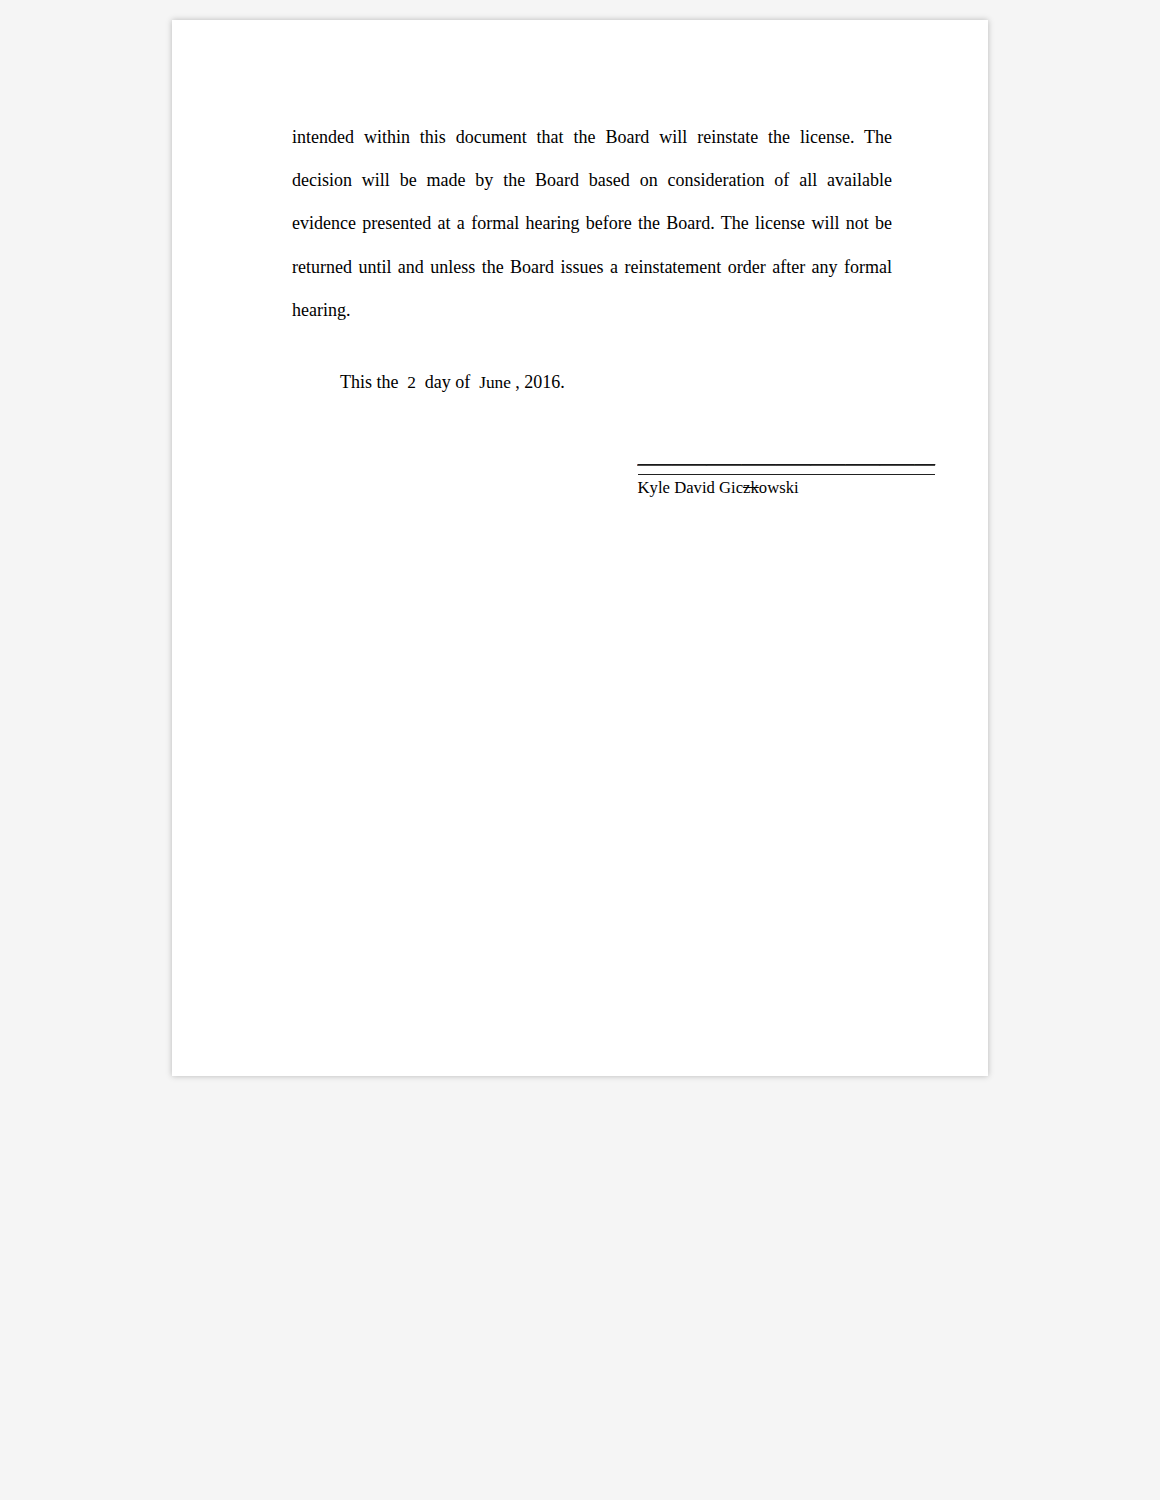intended within this document that the Board will reinstate the license. The decision will be made by the Board based on consideration of all available evidence presented at a formal hearing before the Board. The license will not be returned until and unless the Board issues a reinstatement order after any formal hearing.
This the 2 day of June , 2016.
——————————
Kyle David Giczkowski